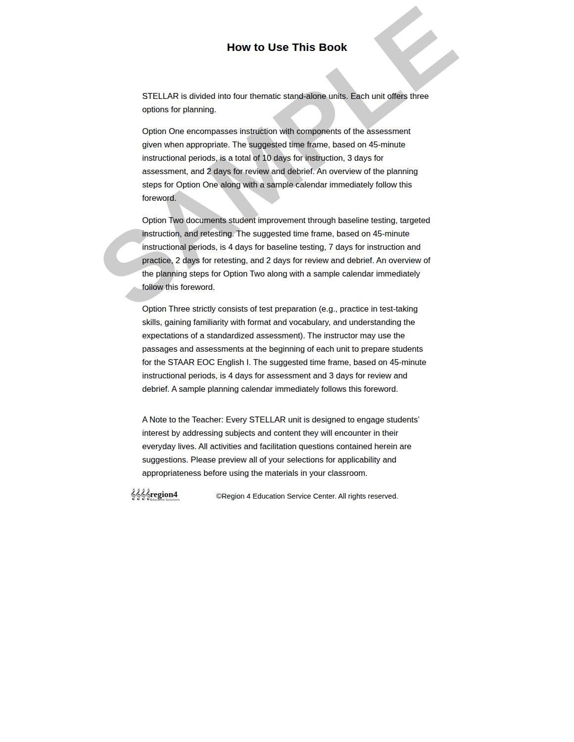SAMPLE
How to Use This Book
STELLAR is divided into four thematic stand-alone units. Each unit offers three options for planning.
Option One encompasses instruction with components of the assessment given when appropriate. The suggested time frame, based on 45-minute instructional periods, is a total of 10 days for instruction, 3 days for assessment, and 2 days for review and debrief. An overview of the planning steps for Option One along with a sample calendar immediately follow this foreword.
Option Two documents student improvement through baseline testing, targeted instruction, and retesting. The suggested time frame, based on 45-minute instructional periods, is 4 days for baseline testing, 7 days for instruction and practice, 2 days for retesting, and 2 days for review and debrief. An overview of the planning steps for Option Two along with a sample calendar immediately follow this foreword.
Option Three strictly consists of test preparation (e.g., practice in test-taking skills, gaining familiarity with format and vocabulary, and understanding the expectations of a standardized assessment). The instructor may use the passages and assessments at the beginning of each unit to prepare students for the STAAR EOC English I. The suggested time frame, based on 45-minute instructional periods, is 4 days for assessment and 3 days for review and debrief. A sample planning calendar immediately follows this foreword.
A Note to the Teacher: Every STELLAR unit is designed to engage students’ interest by addressing subjects and content they will encounter in their everyday lives. All activities and facilitation questions contained herein are suggestions. Please preview all of your selections for applicability and appropriateness before using the materials in your classroom.
𝄞𝄞𝄞𝄞region4 Educated Solutions
©Region 4 Education Service Center. All rights reserved.